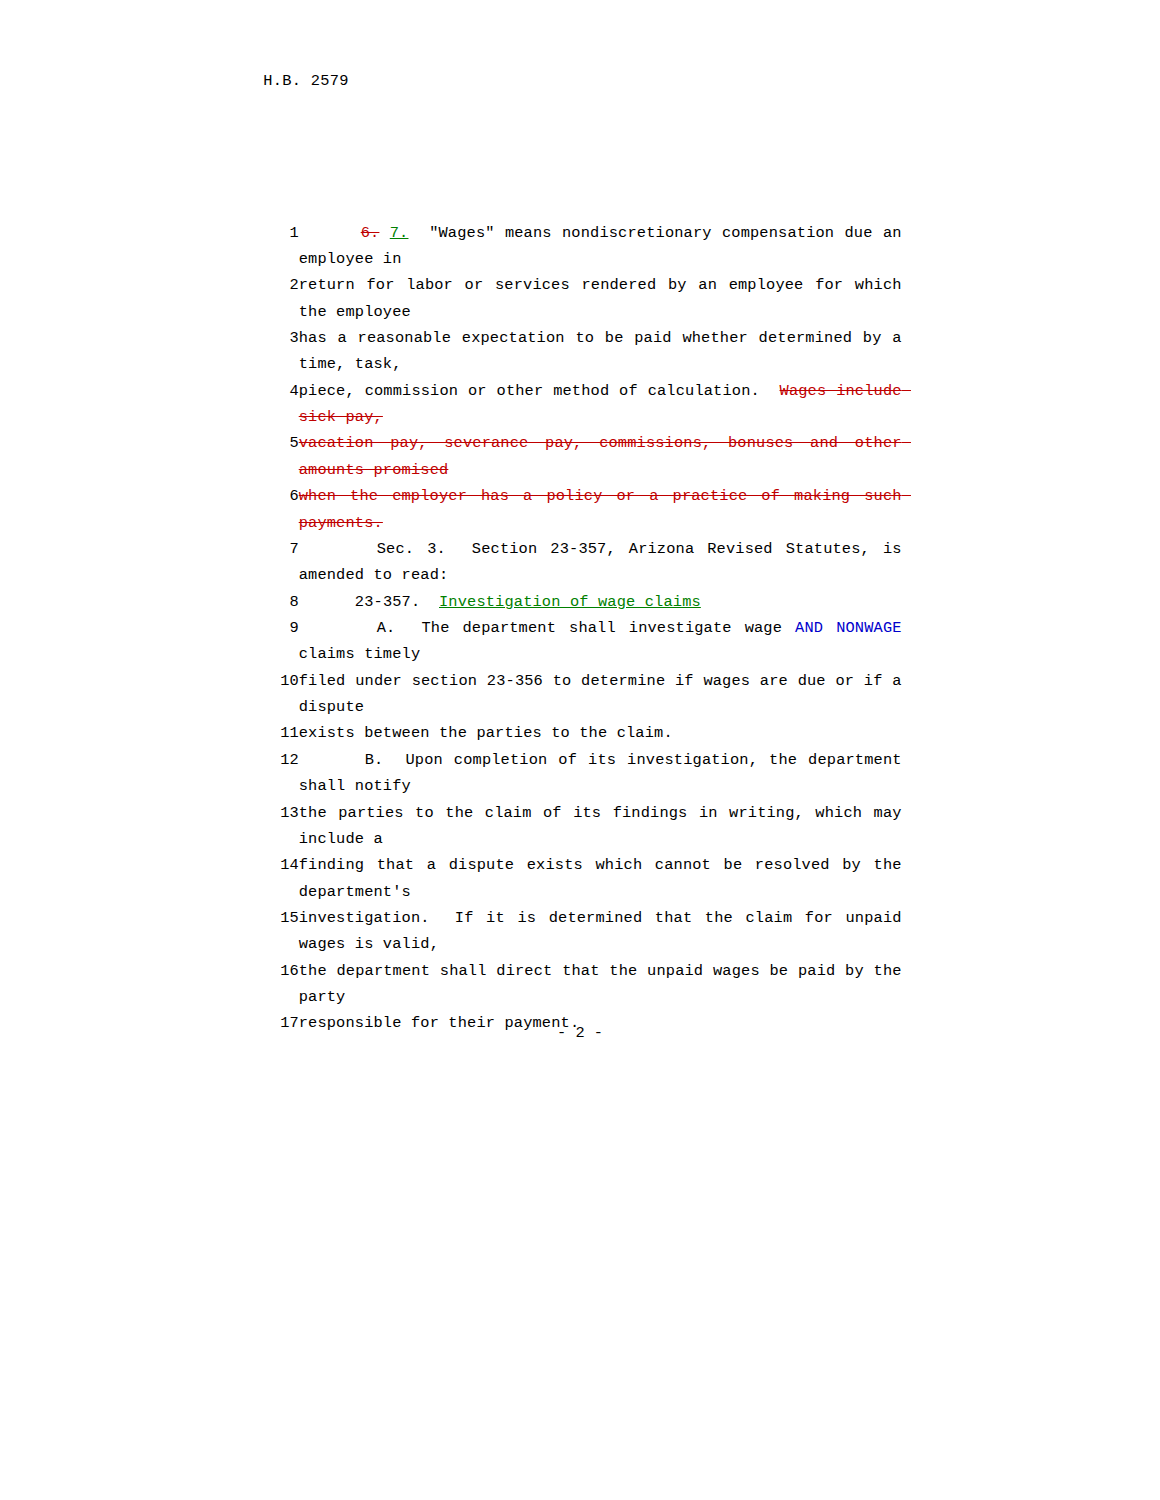H.B. 2579
| 1 | 6. 7. "Wages" means nondiscretionary compensation due an employee in |
| 2 | return for labor or services rendered by an employee for which the employee |
| 3 | has a reasonable expectation to be paid whether determined by a time, task, |
| 4 | piece, commission or other method of calculation. Wages include sick pay, |
| 5 | vacation pay, severance pay, commissions, bonuses and other amounts promised |
| 6 | when the employer has a policy or a practice of making such payments. |
| 7 | Sec. 3. Section 23-357, Arizona Revised Statutes, is amended to read: |
| 8 | 23-357. Investigation of wage claims |
| 9 | A. The department shall investigate wage AND NONWAGE claims timely |
| 10 | filed under section 23-356 to determine if wages are due or if a dispute |
| 11 | exists between the parties to the claim. |
| 12 | B. Upon completion of its investigation, the department shall notify |
| 13 | the parties to the claim of its findings in writing, which may include a |
| 14 | finding that a dispute exists which cannot be resolved by the department's |
| 15 | investigation. If it is determined that the claim for unpaid wages is valid, |
| 16 | the department shall direct that the unpaid wages be paid by the party |
| 17 | responsible for their payment. |
- 2 -